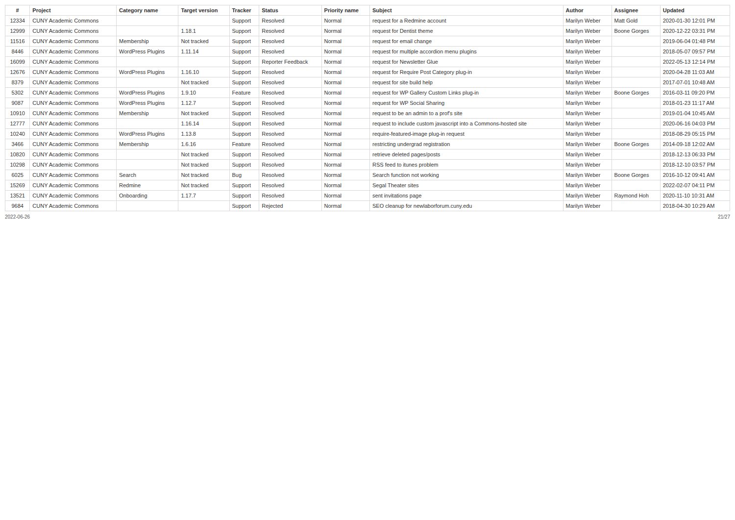| # | Project | Category name | Target version | Tracker | Status | Priority name | Subject | Author | Assignee | Updated |
| --- | --- | --- | --- | --- | --- | --- | --- | --- | --- | --- |
| 12334 | CUNY Academic Commons | | | Support | Resolved | Normal | request for a Redmine account | Marilyn Weber | Matt Gold | 2020-01-30 12:01 PM |
| 12999 | CUNY Academic Commons | | 1.18.1 | Support | Resolved | Normal | request for Dentist theme | Marilyn Weber | Boone Gorges | 2020-12-22 03:31 PM |
| 11516 | CUNY Academic Commons | Membership | Not tracked | Support | Resolved | Normal | request for email change | Marilyn Weber | | 2019-06-04 01:48 PM |
| 8446 | CUNY Academic Commons | WordPress Plugins | 1.11.14 | Support | Resolved | Normal | request for multiple accordion menu plugins | Marilyn Weber | | 2018-05-07 09:57 PM |
| 16099 | CUNY Academic Commons | | | Support | Reporter Feedback | Normal | request for Newsletter Glue | Marilyn Weber | | 2022-05-13 12:14 PM |
| 12676 | CUNY Academic Commons | WordPress Plugins | 1.16.10 | Support | Resolved | Normal | request for Require Post Category plug-in | Marilyn Weber | | 2020-04-28 11:03 AM |
| 8379 | CUNY Academic Commons | | Not tracked | Support | Resolved | Normal | request for site build help | Marilyn Weber | | 2017-07-01 10:48 AM |
| 5302 | CUNY Academic Commons | WordPress Plugins | 1.9.10 | Feature | Resolved | Normal | request for WP Gallery Custom Links plug-in | Marilyn Weber | Boone Gorges | 2016-03-11 09:20 PM |
| 9087 | CUNY Academic Commons | WordPress Plugins | 1.12.7 | Support | Resolved | Normal | request for WP Social Sharing | Marilyn Weber | | 2018-01-23 11:17 AM |
| 10910 | CUNY Academic Commons | Membership | Not tracked | Support | Resolved | Normal | request to be an admin to a prof's site | Marilyn Weber | | 2019-01-04 10:45 AM |
| 12777 | CUNY Academic Commons | | 1.16.14 | Support | Resolved | Normal | request to include custom javascript into a Commons-hosted site | Marilyn Weber | | 2020-06-16 04:03 PM |
| 10240 | CUNY Academic Commons | WordPress Plugins | 1.13.8 | Support | Resolved | Normal | require-featured-image plug-in request | Marilyn Weber | | 2018-08-29 05:15 PM |
| 3466 | CUNY Academic Commons | Membership | 1.6.16 | Feature | Resolved | Normal | restricting undergrad registration | Marilyn Weber | Boone Gorges | 2014-09-18 12:02 AM |
| 10820 | CUNY Academic Commons | | Not tracked | Support | Resolved | Normal | retrieve deleted pages/posts | Marilyn Weber | | 2018-12-13 06:33 PM |
| 10298 | CUNY Academic Commons | | Not tracked | Support | Resolved | Normal | RSS feed to itunes problem | Marilyn Weber | | 2018-12-10 03:57 PM |
| 6025 | CUNY Academic Commons | Search | Not tracked | Bug | Resolved | Normal | Search function not working | Marilyn Weber | Boone Gorges | 2016-10-12 09:41 AM |
| 15269 | CUNY Academic Commons | Redmine | Not tracked | Support | Resolved | Normal | Segal Theater sites | Marilyn Weber | | 2022-02-07 04:11 PM |
| 13521 | CUNY Academic Commons | Onboarding | 1.17.7 | Support | Resolved | Normal | sent invitations page | Marilyn Weber | Raymond Hoh | 2020-11-10 10:31 AM |
| 9684 | CUNY Academic Commons | | | Support | Rejected | Normal | SEO cleanup for newlaborforum.cuny.edu | Marilyn Weber | | 2018-04-30 10:29 AM |
2022-06-26 21/27